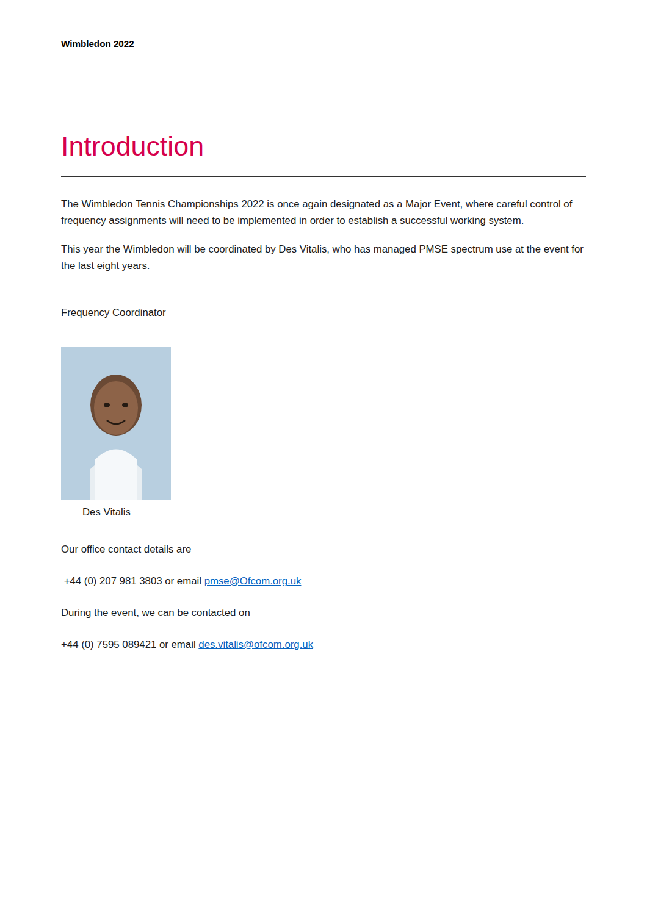Wimbledon 2022
Introduction
The Wimbledon Tennis Championships 2022 is once again designated as a Major Event, where careful control of frequency assignments will need to be implemented in order to establish a successful working system.
This year the Wimbledon will be coordinated by Des Vitalis, who has managed PMSE spectrum use at the event for the last eight years.
Frequency Coordinator
Des Vitalis
Our office contact details are
+44 (0) 207 981 3803 or email pmse@Ofcom.org.uk
During the event, we can be contacted on
+44 (0) 7595 089421 or email des.vitalis@ofcom.org.uk